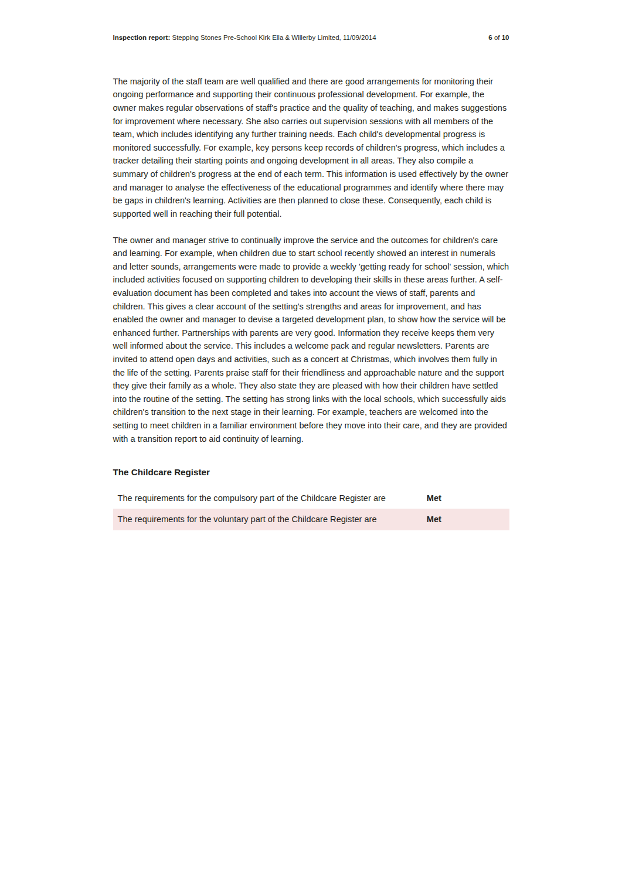Inspection report: Stepping Stones Pre-School Kirk Ella & Willerby Limited, 11/09/2014
6 of 10
The majority of the staff team are well qualified and there are good arrangements for monitoring their ongoing performance and supporting their continuous professional development. For example, the owner makes regular observations of staff's practice and the quality of teaching, and makes suggestions for improvement where necessary. She also carries out supervision sessions with all members of the team, which includes identifying any further training needs. Each child's developmental progress is monitored successfully. For example, key persons keep records of children's progress, which includes a tracker detailing their starting points and ongoing development in all areas. They also compile a summary of children's progress at the end of each term. This information is used effectively by the owner and manager to analyse the effectiveness of the educational programmes and identify where there may be gaps in children's learning. Activities are then planned to close these. Consequently, each child is supported well in reaching their full potential.
The owner and manager strive to continually improve the service and the outcomes for children's care and learning. For example, when children due to start school recently showed an interest in numerals and letter sounds, arrangements were made to provide a weekly 'getting ready for school' session, which included activities focused on supporting children to developing their skills in these areas further. A self-evaluation document has been completed and takes into account the views of staff, parents and children. This gives a clear account of the setting's strengths and areas for improvement, and has enabled the owner and manager to devise a targeted development plan, to show how the service will be enhanced further. Partnerships with parents are very good. Information they receive keeps them very well informed about the service. This includes a welcome pack and regular newsletters. Parents are invited to attend open days and activities, such as a concert at Christmas, which involves them fully in the life of the setting. Parents praise staff for their friendliness and approachable nature and the support they give their family as a whole. They also state they are pleased with how their children have settled into the routine of the setting. The setting has strong links with the local schools, which successfully aids children's transition to the next stage in their learning. For example, teachers are welcomed into the setting to meet children in a familiar environment before they move into their care, and they are provided with a transition report to aid continuity of learning.
The Childcare Register
| The requirements for the compulsory part of the Childcare Register are | Met |
| The requirements for the voluntary part of the Childcare Register are | Met |